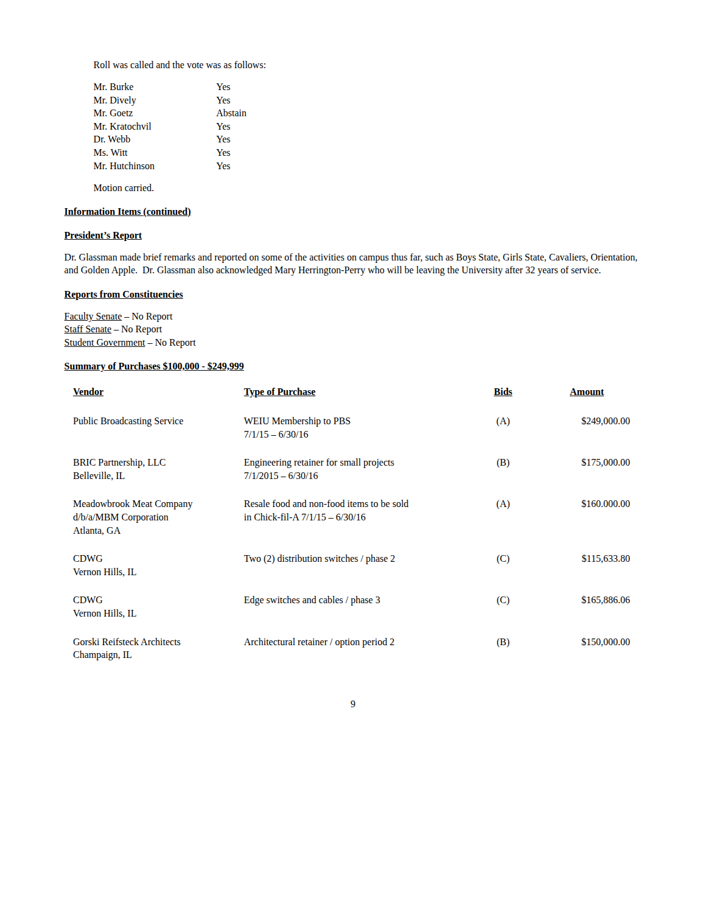Roll was called and the vote was as follows:
| Mr. Burke | Yes |
| Mr. Dively | Yes |
| Mr. Goetz | Abstain |
| Mr. Kratochvil | Yes |
| Dr. Webb | Yes |
| Ms. Witt | Yes |
| Mr. Hutchinson | Yes |
Motion carried.
Information Items (continued)
President’s Report
Dr. Glassman made brief remarks and reported on some of the activities on campus thus far, such as Boys State, Girls State, Cavaliers, Orientation, and Golden Apple. Dr. Glassman also acknowledged Mary Herrington-Perry who will be leaving the University after 32 years of service.
Reports from Constituencies
Faculty Senate – No Report
Staff Senate – No Report
Student Government – No Report
Summary of Purchases $100,000 - $249,999
| Vendor | Type of Purchase | Bids | Amount |
| --- | --- | --- | --- |
| Public Broadcasting Service | WEIU Membership to PBS 7/1/15 – 6/30/16 | (A) | $249,000.00 |
| BRIC Partnership, LLC Belleville, IL | Engineering retainer for small projects 7/1/2015 – 6/30/16 | (B) | $175,000.00 |
| Meadowbrook Meat Company d/b/a/MBM Corporation Atlanta, GA | Resale food and non-food items to be sold in Chick-fil-A 7/1/15 – 6/30/16 | (A) | $160.000.00 |
| CDWG Vernon Hills, IL | Two (2) distribution switches / phase 2 | (C) | $115,633.80 |
| CDWG Vernon Hills, IL | Edge switches and cables / phase 3 | (C) | $165,886.06 |
| Gorski Reifsteck Architects Champaign, IL | Architectural retainer / option period 2 | (B) | $150,000.00 |
9